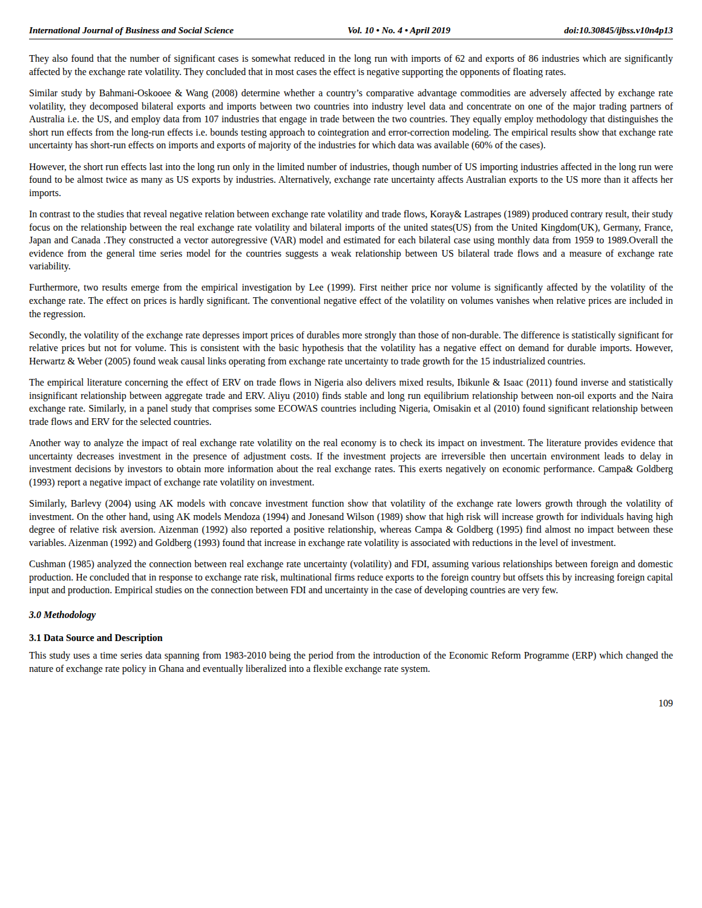International Journal of Business and Social Science Vol. 10 • No. 4 • April 2019 doi:10.30845/ijbss.v10n4p13
They also found that the number of significant cases is somewhat reduced in the long run with imports of 62 and exports of 86 industries which are significantly affected by the exchange rate volatility. They concluded that in most cases the effect is negative supporting the opponents of floating rates.
Similar study by Bahmani-Oskooee & Wang (2008) determine whether a country’s comparative advantage commodities are adversely affected by exchange rate volatility, they decomposed bilateral exports and imports between two countries into industry level data and concentrate on one of the major trading partners of Australia i.e. the US, and employ data from 107 industries that engage in trade between the two countries. They equally employ methodology that distinguishes the short run effects from the long-run effects i.e. bounds testing approach to cointegration and error-correction modeling. The empirical results show that exchange rate uncertainty has short-run effects on imports and exports of majority of the industries for which data was available (60% of the cases).
However, the short run effects last into the long run only in the limited number of industries, though number of US importing industries affected in the long run were found to be almost twice as many as US exports by industries. Alternatively, exchange rate uncertainty affects Australian exports to the US more than it affects her imports.
In contrast to the studies that reveal negative relation between exchange rate volatility and trade flows, Koray& Lastrapes (1989) produced contrary result, their study focus on the relationship between the real exchange rate volatility and bilateral imports of the united states(US) from the United Kingdom(UK), Germany, France, Japan and Canada .They constructed a vector autoregressive (VAR) model and estimated for each bilateral case using monthly data from 1959 to 1989.Overall the evidence from the general time series model for the countries suggests a weak relationship between US bilateral trade flows and a measure of exchange rate variability.
Furthermore, two results emerge from the empirical investigation by Lee (1999). First neither price nor volume is significantly affected by the volatility of the exchange rate. The effect on prices is hardly significant. The conventional negative effect of the volatility on volumes vanishes when relative prices are included in the regression.
Secondly, the volatility of the exchange rate depresses import prices of durables more strongly than those of non-durable. The difference is statistically significant for relative prices but not for volume. This is consistent with the basic hypothesis that the volatility has a negative effect on demand for durable imports. However, Herwartz & Weber (2005) found weak causal links operating from exchange rate uncertainty to trade growth for the 15 industrialized countries.
The empirical literature concerning the effect of ERV on trade flows in Nigeria also delivers mixed results, Ibikunle & Isaac (2011) found inverse and statistically insignificant relationship between aggregate trade and ERV. Aliyu (2010) finds stable and long run equilibrium relationship between non-oil exports and the Naira exchange rate. Similarly, in a panel study that comprises some ECOWAS countries including Nigeria, Omisakin et al (2010) found significant relationship between trade flows and ERV for the selected countries.
Another way to analyze the impact of real exchange rate volatility on the real economy is to check its impact on investment. The literature provides evidence that uncertainty decreases investment in the presence of adjustment costs. If the investment projects are irreversible then uncertain environment leads to delay in investment decisions by investors to obtain more information about the real exchange rates. This exerts negatively on economic performance. Campa& Goldberg (1993) report a negative impact of exchange rate volatility on investment.
Similarly, Barlevy (2004) using AK models with concave investment function show that volatility of the exchange rate lowers growth through the volatility of investment. On the other hand, using AK models Mendoza (1994) and Jonesand Wilson (1989) show that high risk will increase growth for individuals having high degree of relative risk aversion. Aizenman (1992) also reported a positive relationship, whereas Campa & Goldberg (1995) find almost no impact between these variables. Aizenman (1992) and Goldberg (1993) found that increase in exchange rate volatility is associated with reductions in the level of investment.
Cushman (1985) analyzed the connection between real exchange rate uncertainty (volatility) and FDI, assuming various relationships between foreign and domestic production. He concluded that in response to exchange rate risk, multinational firms reduce exports to the foreign country but offsets this by increasing foreign capital input and production. Empirical studies on the connection between FDI and uncertainty in the case of developing countries are very few.
3.0 Methodology
3.1 Data Source and Description
This study uses a time series data spanning from 1983-2010 being the period from the introduction of the Economic Reform Programme (ERP) which changed the nature of exchange rate policy in Ghana and eventually liberalized into a flexible exchange rate system.
109